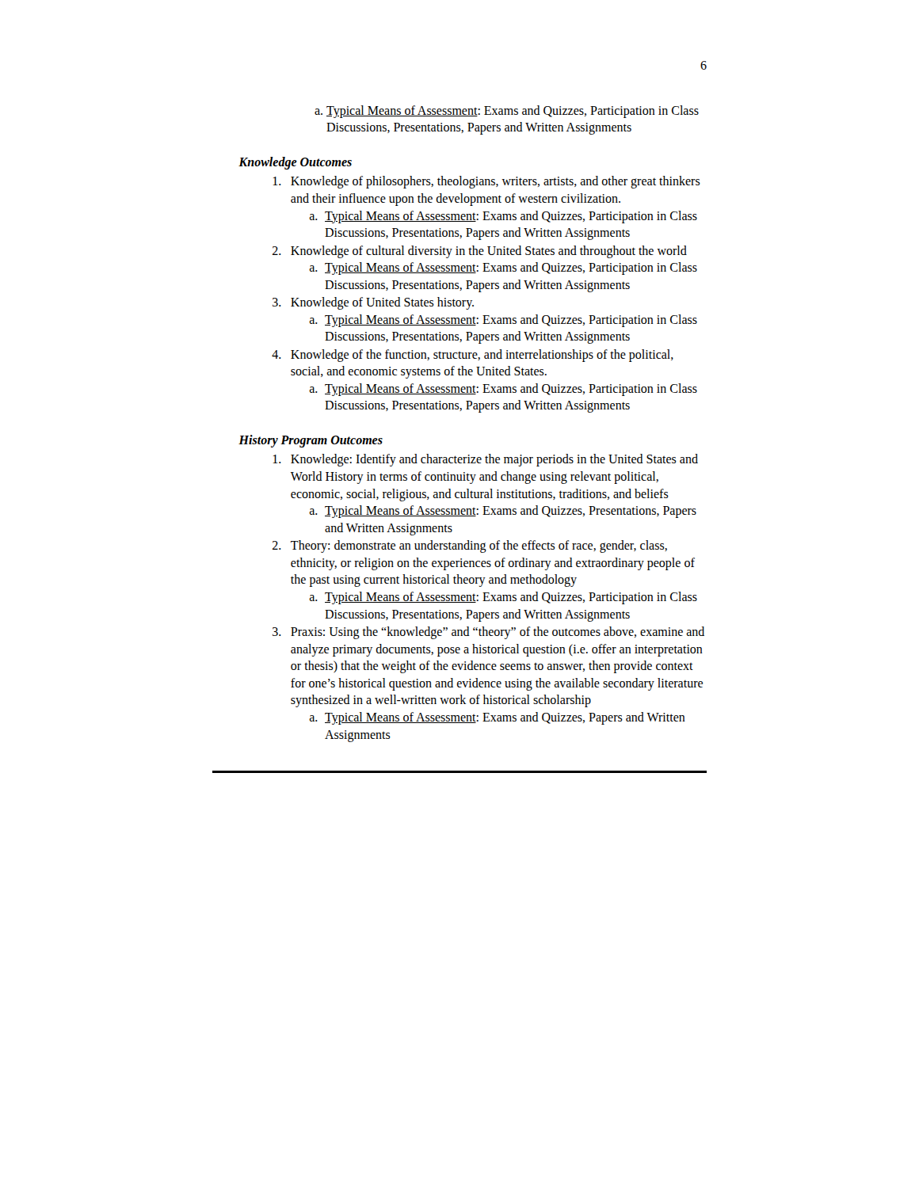6
Typical Means of Assessment: Exams and Quizzes, Participation in Class Discussions, Presentations, Papers and Written Assignments
Knowledge Outcomes
Knowledge of philosophers, theologians, writers, artists, and other great thinkers and their influence upon the development of western civilization.
Typical Means of Assessment: Exams and Quizzes, Participation in Class Discussions, Presentations, Papers and Written Assignments
Knowledge of cultural diversity in the United States and throughout the world
Typical Means of Assessment: Exams and Quizzes, Participation in Class Discussions, Presentations, Papers and Written Assignments
Knowledge of United States history.
Typical Means of Assessment: Exams and Quizzes, Participation in Class Discussions, Presentations, Papers and Written Assignments
Knowledge of the function, structure, and interrelationships of the political, social, and economic systems of the United States.
Typical Means of Assessment: Exams and Quizzes, Participation in Class Discussions, Presentations, Papers and Written Assignments
History Program Outcomes
Knowledge: Identify and characterize the major periods in the United States and World History in terms of continuity and change using relevant political, economic, social, religious, and cultural institutions, traditions, and beliefs
Typical Means of Assessment: Exams and Quizzes, Presentations, Papers and Written Assignments
Theory: demonstrate an understanding of the effects of race, gender, class, ethnicity, or religion on the experiences of ordinary and extraordinary people of the past using current historical theory and methodology
Typical Means of Assessment: Exams and Quizzes, Participation in Class Discussions, Presentations, Papers and Written Assignments
Praxis: Using the “knowledge” and “theory” of the outcomes above, examine and analyze primary documents, pose a historical question (i.e. offer an interpretation or thesis) that the weight of the evidence seems to answer, then provide context for one’s historical question and evidence using the available secondary literature synthesized in a well-written work of historical scholarship
Typical Means of Assessment: Exams and Quizzes, Papers and Written Assignments